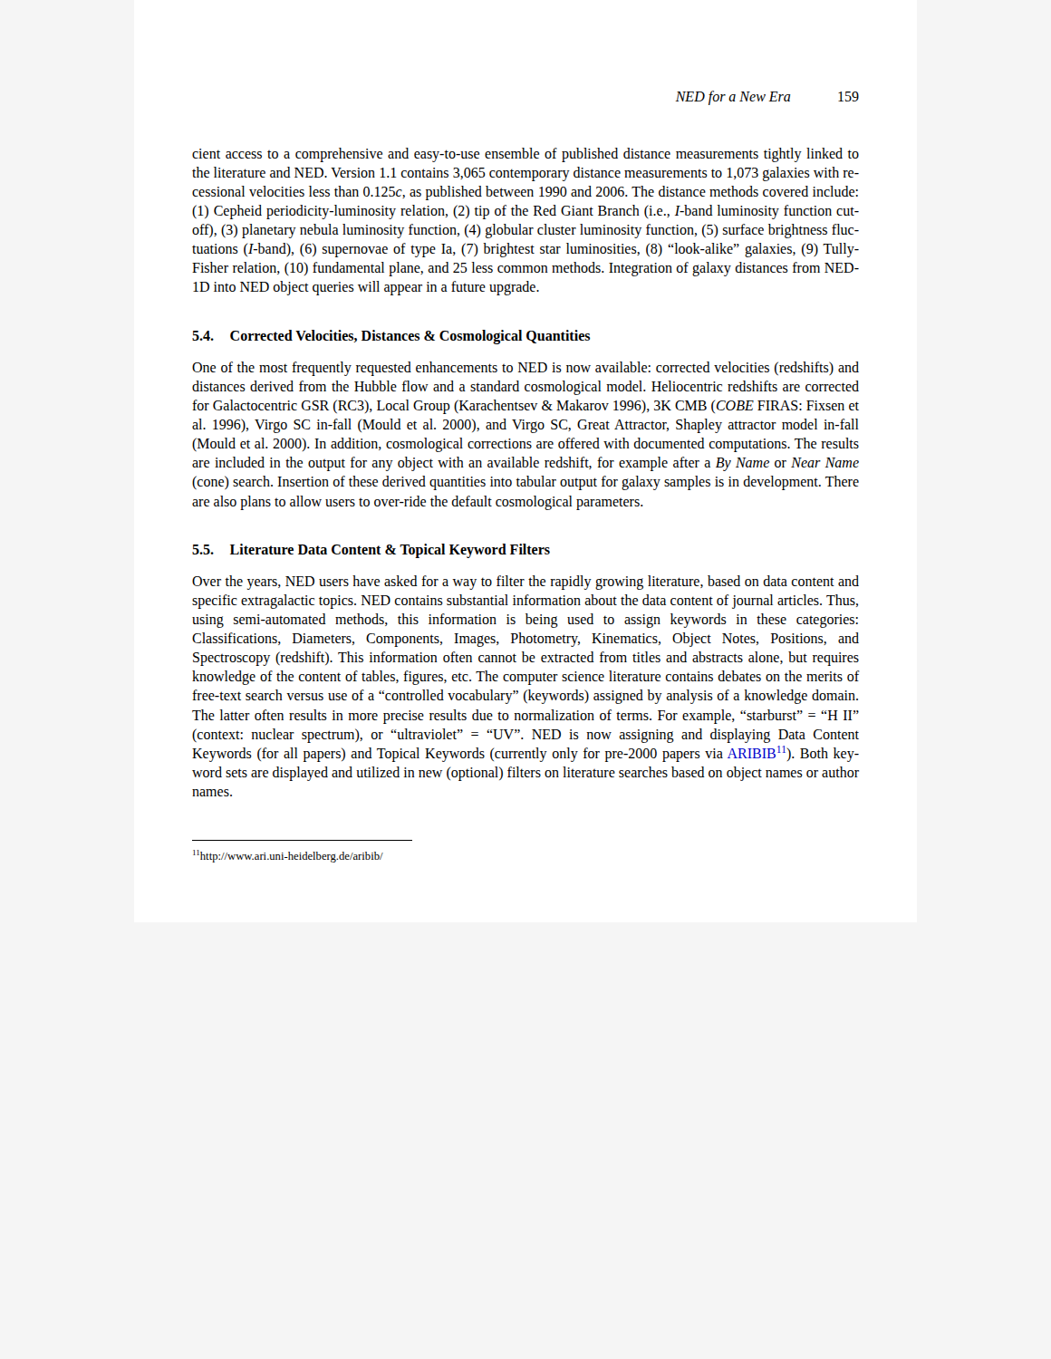NED for a New Era 159
cient access to a comprehensive and easy-to-use ensemble of published distance measurements tightly linked to the literature and NED. Version 1.1 contains 3,065 contemporary distance measurements to 1,073 galaxies with recessional velocities less than 0.125c, as published between 1990 and 2006. The distance methods covered include: (1) Cepheid periodicity-luminosity relation, (2) tip of the Red Giant Branch (i.e., I-band luminosity function cut-off), (3) planetary nebula luminosity function, (4) globular cluster luminosity function, (5) surface brightness fluctuations (I-band), (6) supernovae of type Ia, (7) brightest star luminosities, (8) “look-alike” galaxies, (9) Tully-Fisher relation, (10) fundamental plane, and 25 less common methods. Integration of galaxy distances from NED-1D into NED object queries will appear in a future upgrade.
5.4. Corrected Velocities, Distances & Cosmological Quantities
One of the most frequently requested enhancements to NED is now available: corrected velocities (redshifts) and distances derived from the Hubble flow and a standard cosmological model. Heliocentric redshifts are corrected for Galactocentric GSR (RC3), Local Group (Karachentsev & Makarov 1996), 3K CMB (COBE FIRAS: Fixsen et al. 1996), Virgo SC in-fall (Mould et al. 2000), and Virgo SC, Great Attractor, Shapley attractor model in-fall (Mould et al. 2000). In addition, cosmological corrections are offered with documented computations. The results are included in the output for any object with an available redshift, for example after a By Name or Near Name (cone) search. Insertion of these derived quantities into tabular output for galaxy samples is in development. There are also plans to allow users to over-ride the default cosmological parameters.
5.5. Literature Data Content & Topical Keyword Filters
Over the years, NED users have asked for a way to filter the rapidly growing literature, based on data content and specific extragalactic topics. NED contains substantial information about the data content of journal articles. Thus, using semi-automated methods, this information is being used to assign keywords in these categories: Classifications, Diameters, Components, Images, Photometry, Kinematics, Object Notes, Positions, and Spectroscopy (redshift). This information often cannot be extracted from titles and abstracts alone, but requires knowledge of the content of tables, figures, etc. The computer science literature contains debates on the merits of free-text search versus use of a “controlled vocabulary” (keywords) assigned by analysis of a knowledge domain. The latter often results in more precise results due to normalization of terms. For example, “starburst” = “H II” (context: nuclear spectrum), or “ultraviolet” = “UV”. NED is now assigning and displaying Data Content Keywords (for all papers) and Topical Keywords (currently only for pre-2000 papers via ARIBIB11). Both keyword sets are displayed and utilized in new (optional) filters on literature searches based on object names or author names.
11http://www.ari.uni-heidelberg.de/aribib/